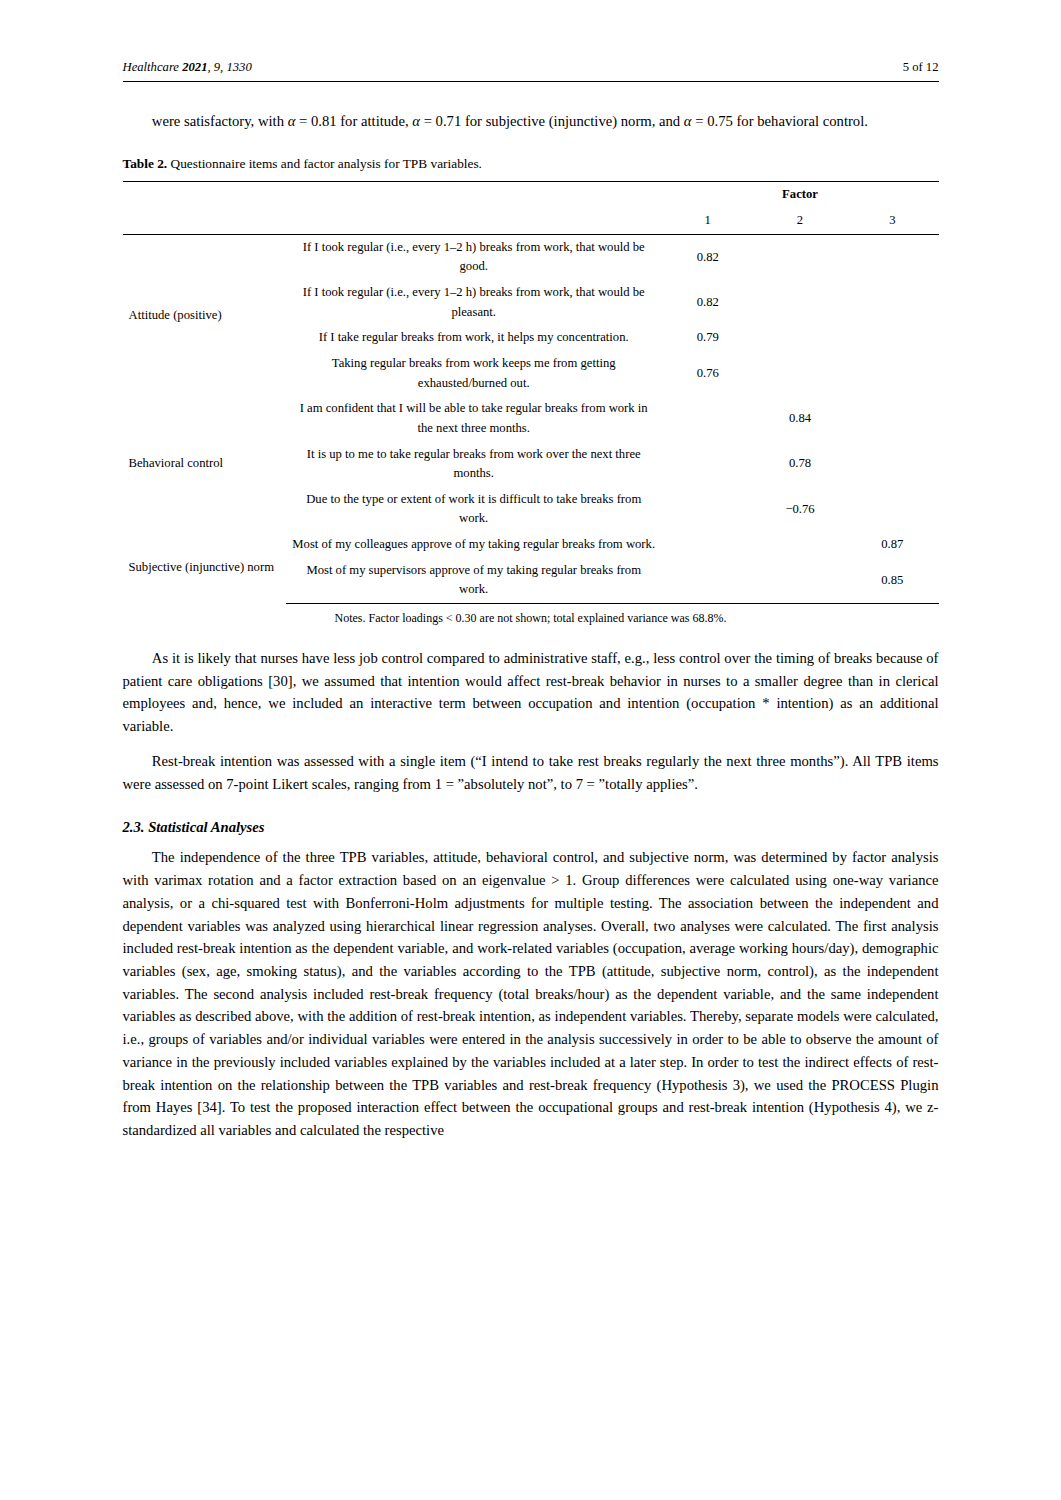Healthcare 2021, 9, 1330 5 of 12
were satisfactory, with α = 0.81 for attitude, α = 0.71 for subjective (injunctive) norm, and α = 0.75 for behavioral control.
Table 2. Questionnaire items and factor analysis for TPB variables.
| | | Factor |
| --- | --- | --- |
| | | 1 | 2 | 3 |
| Attitude (positive) | If I took regular (i.e., every 1–2 h) breaks from work, that would be good. | 0.82 | | |
| If I took regular (i.e., every 1–2 h) breaks from work, that would be pleasant. | 0.82 | | |
| If I take regular breaks from work, it helps my concentration. | 0.79 | | |
| Taking regular breaks from work keeps me from getting exhausted/burned out. | 0.76 | | |
| Behavioral control | I am confident that I will be able to take regular breaks from work in the next three months. | | 0.84 | |
| It is up to me to take regular breaks from work over the next three months. | | 0.78 | |
| Due to the type or extent of work it is difficult to take breaks from work. | | −0.76 | |
| Subjective (injunctive) norm | Most of my colleagues approve of my taking regular breaks from work. | | | 0.87 |
| Most of my supervisors approve of my taking regular breaks from work. | | | 0.85 |
Notes. Factor loadings < 0.30 are not shown; total explained variance was 68.8%.
As it is likely that nurses have less job control compared to administrative staff, e.g., less control over the timing of breaks because of patient care obligations [30], we assumed that intention would affect rest-break behavior in nurses to a smaller degree than in clerical employees and, hence, we included an interactive term between occupation and intention (occupation * intention) as an additional variable.
Rest-break intention was assessed with a single item (“I intend to take rest breaks regularly the next three months”). All TPB items were assessed on 7-point Likert scales, ranging from 1 = ”absolutely not”, to 7 = ”totally applies”.
2.3. Statistical Analyses
The independence of the three TPB variables, attitude, behavioral control, and subjective norm, was determined by factor analysis with varimax rotation and a factor extraction based on an eigenvalue > 1. Group differences were calculated using one-way variance analysis, or a chi-squared test with Bonferroni-Holm adjustments for multiple testing. The association between the independent and dependent variables was analyzed using hierarchical linear regression analyses. Overall, two analyses were calculated. The first analysis included rest-break intention as the dependent variable, and work-related variables (occupation, average working hours/day), demographic variables (sex, age, smoking status), and the variables according to the TPB (attitude, subjective norm, control), as the independent variables. The second analysis included rest-break frequency (total breaks/hour) as the dependent variable, and the same independent variables as described above, with the addition of rest-break intention, as independent variables. Thereby, separate models were calculated, i.e., groups of variables and/or individual variables were entered in the analysis successively in order to be able to observe the amount of variance in the previously included variables explained by the variables included at a later step. In order to test the indirect effects of rest-break intention on the relationship between the TPB variables and rest-break frequency (Hypothesis 3), we used the PROCESS Plugin from Hayes [34]. To test the proposed interaction effect between the occupational groups and rest-break intention (Hypothesis 4), we z-standardized all variables and calculated the respective